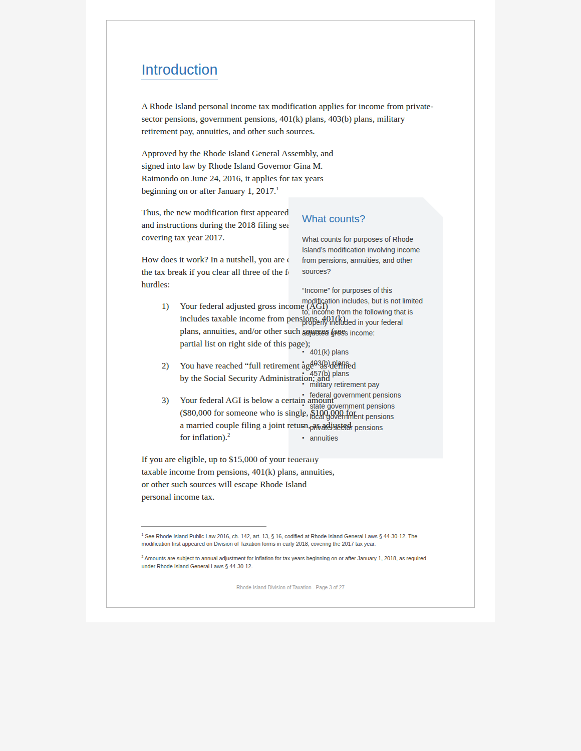Introduction
What counts?
What counts for purposes of Rhode Island’s modification involving income from pensions, annuities, and other sources?
“Income” for purposes of this modification includes, but is not limited to, income from the following that is properly included in your federal adjusted gross income:
401(k) plans
403(b) plans
457(b) plans
military retirement pay
federal government pensions
state government pensions
local government pensions
private-sector pensions
annuities
A Rhode Island personal income tax modification applies for income from private-sector pensions, government pensions, 401(k) plans, 403(b) plans, military retirement pay, annuities, and other such sources.
Approved by the Rhode Island General Assembly, and signed into law by Rhode Island Governor Gina M. Raimondo on June 24, 2016, it applies for tax years beginning on or after January 1, 2017.1
Thus, the new modification first appeared in tax forms and instructions during the 2018 filing season, covering tax year 2017.
How does it work? In a nutshell, you are eligible for the tax break if you clear all three of the following hurdles:
Your federal adjusted gross income (AGI) includes taxable income from pensions, 401(k) plans, annuities, and/or other such sources (see partial list on right side of this page);
You have reached “full retirement age” as defined by the Social Security Administration; and
Your federal AGI is below a certain amount ($80,000 for someone who is single, $100,000 for a married couple filing a joint return, as adjusted for inflation).2
If you are eligible, up to $15,000 of your federally taxable income from pensions, 401(k) plans, annuities, or other such sources will escape Rhode Island personal income tax.
1 See Rhode Island Public Law 2016, ch. 142, art. 13, § 16, codified at Rhode Island General Laws § 44-30-12. The modification first appeared on Division of Taxation forms in early 2018, covering the 2017 tax year.
2 Amounts are subject to annual adjustment for inflation for tax years beginning on or after January 1, 2018, as required under Rhode Island General Laws § 44-30-12.
Rhode Island Division of Taxation - Page 3 of 27